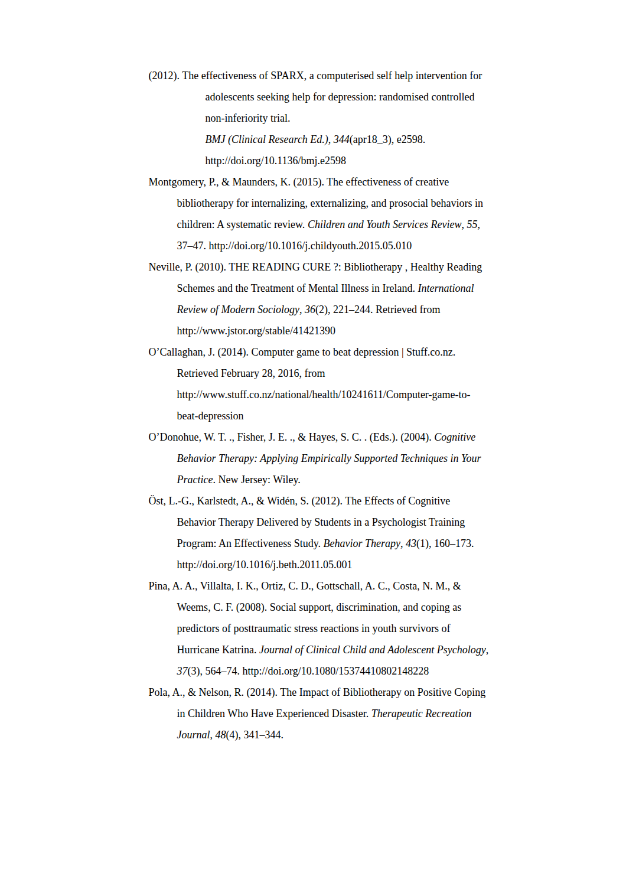(2012). The effectiveness of SPARX, a computerised self help intervention for adolescents seeking help for depression: randomised controlled non-inferiority trial. BMJ (Clinical Research Ed.), 344(apr18_3), e2598. http://doi.org/10.1136/bmj.e2598
Montgomery, P., & Maunders, K. (2015). The effectiveness of creative bibliotherapy for internalizing, externalizing, and prosocial behaviors in children: A systematic review. Children and Youth Services Review, 55, 37–47. http://doi.org/10.1016/j.childyouth.2015.05.010
Neville, P. (2010). THE READING CURE ?: Bibliotherapy , Healthy Reading Schemes and the Treatment of Mental Illness in Ireland. International Review of Modern Sociology, 36(2), 221–244. Retrieved from http://www.jstor.org/stable/41421390
O’Callaghan, J. (2014). Computer game to beat depression | Stuff.co.nz. Retrieved February 28, 2016, from http://www.stuff.co.nz/national/health/10241611/Computer-game-to-beat-depression
O’Donohue, W. T. ., Fisher, J. E. ., & Hayes, S. C. . (Eds.). (2004). Cognitive Behavior Therapy: Applying Empirically Supported Techniques in Your Practice. New Jersey: Wiley.
Öst, L.-G., Karlstedt, A., & Widén, S. (2012). The Effects of Cognitive Behavior Therapy Delivered by Students in a Psychologist Training Program: An Effectiveness Study. Behavior Therapy, 43(1), 160–173. http://doi.org/10.1016/j.beth.2011.05.001
Pina, A. A., Villalta, I. K., Ortiz, C. D., Gottschall, A. C., Costa, N. M., & Weems, C. F. (2008). Social support, discrimination, and coping as predictors of posttraumatic stress reactions in youth survivors of Hurricane Katrina. Journal of Clinical Child and Adolescent Psychology, 37(3), 564–74. http://doi.org/10.1080/15374410802148228
Pola, A., & Nelson, R. (2014). The Impact of Bibliotherapy on Positive Coping in Children Who Have Experienced Disaster. Therapeutic Recreation Journal, 48(4), 341–344.